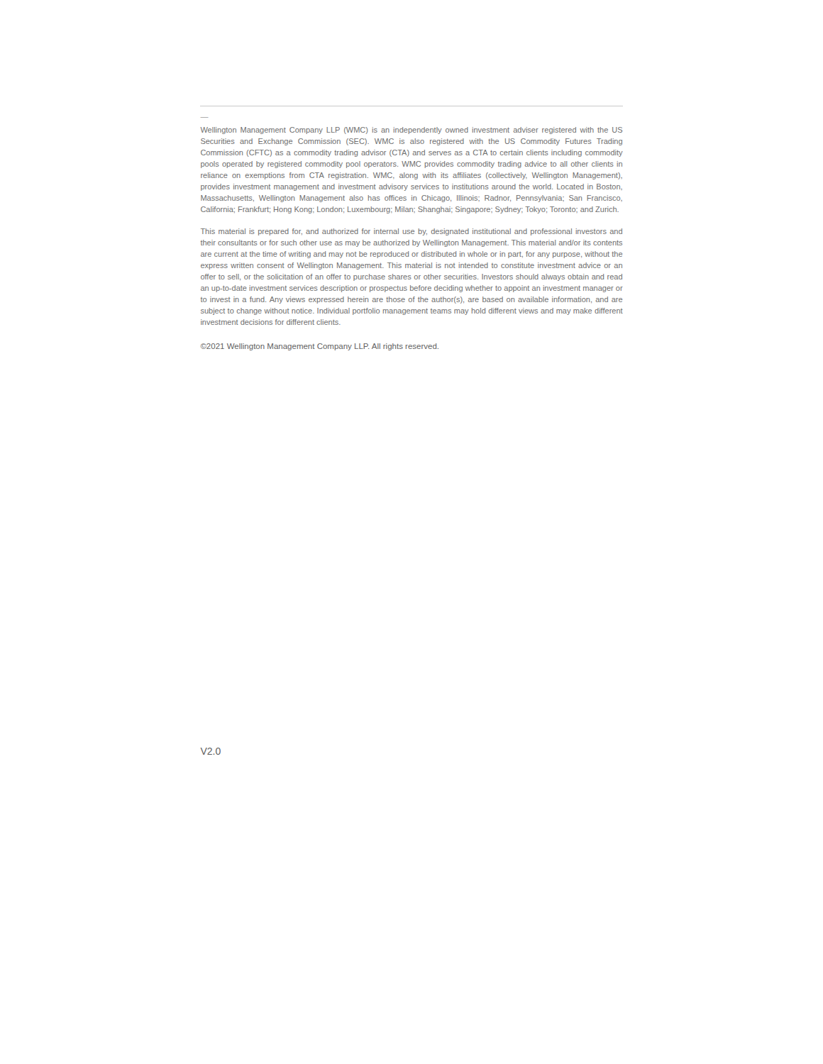—
Wellington Management Company LLP (WMC) is an independently owned investment adviser registered with the US Securities and Exchange Commission (SEC). WMC is also registered with the US Commodity Futures Trading Commission (CFTC) as a commodity trading advisor (CTA) and serves as a CTA to certain clients including commodity pools operated by registered commodity pool operators. WMC provides commodity trading advice to all other clients in reliance on exemptions from CTA registration. WMC, along with its affiliates (collectively, Wellington Management), provides investment management and investment advisory services to institutions around the world. Located in Boston, Massachusetts, Wellington Management also has offices in Chicago, Illinois; Radnor, Pennsylvania; San Francisco, California; Frankfurt; Hong Kong; London; Luxembourg; Milan; Shanghai; Singapore; Sydney; Tokyo; Toronto; and Zurich.
This material is prepared for, and authorized for internal use by, designated institutional and professional investors and their consultants or for such other use as may be authorized by Wellington Management. This material and/or its contents are current at the time of writing and may not be reproduced or distributed in whole or in part, for any purpose, without the express written consent of Wellington Management. This material is not intended to constitute investment advice or an offer to sell, or the solicitation of an offer to purchase shares or other securities. Investors should always obtain and read an up-to-date investment services description or prospectus before deciding whether to appoint an investment manager or to invest in a fund. Any views expressed herein are those of the author(s), are based on available information, and are subject to change without notice. Individual portfolio management teams may hold different views and may make different investment decisions for different clients.
©2021 Wellington Management Company LLP. All rights reserved.
V2.0